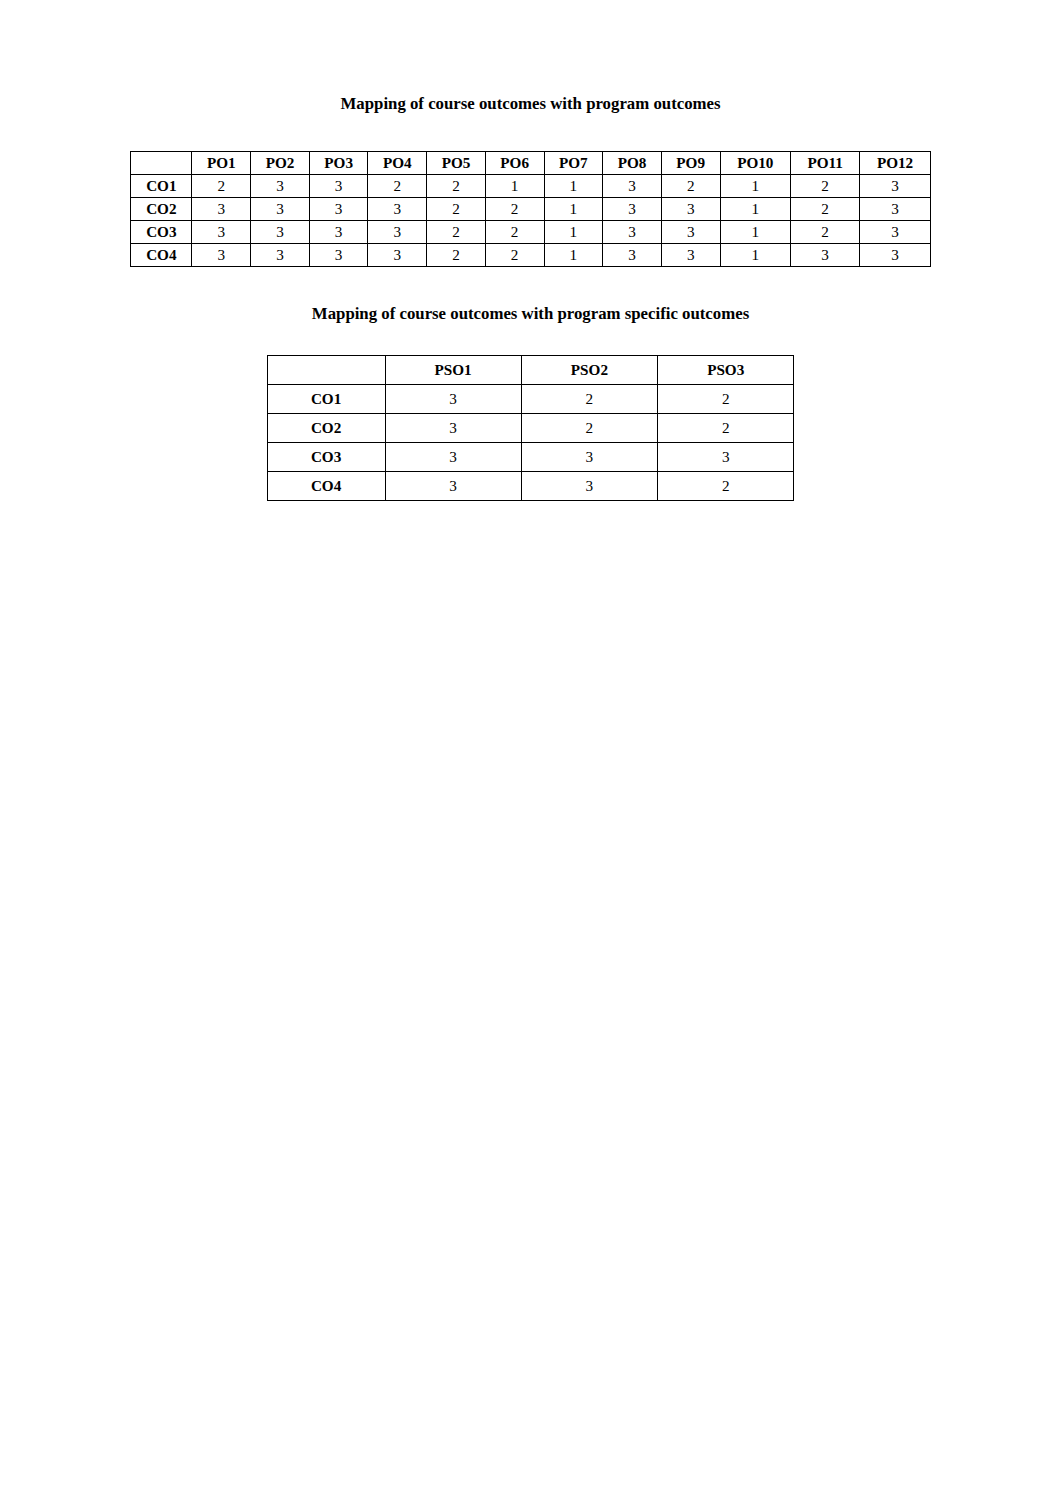Mapping of course outcomes with program outcomes
| | PO1 | PO2 | PO3 | PO4 | PO5 | PO6 | PO7 | PO8 | PO9 | PO10 | PO11 | PO12 |
| --- | --- | --- | --- | --- | --- | --- | --- | --- | --- | --- | --- | --- |
| CO1 | 2 | 3 | 3 | 2 | 2 | 1 | 1 | 3 | 2 | 1 | 2 | 3 |
| CO2 | 3 | 3 | 3 | 3 | 2 | 2 | 1 | 3 | 3 | 1 | 2 | 3 |
| CO3 | 3 | 3 | 3 | 3 | 2 | 2 | 1 | 3 | 3 | 1 | 2 | 3 |
| CO4 | 3 | 3 | 3 | 3 | 2 | 2 | 1 | 3 | 3 | 1 | 3 | 3 |
Mapping of course outcomes with program specific outcomes
| | PSO1 | PSO2 | PSO3 |
| --- | --- | --- | --- |
| CO1 | 3 | 2 | 2 |
| CO2 | 3 | 2 | 2 |
| CO3 | 3 | 3 | 3 |
| CO4 | 3 | 3 | 2 |